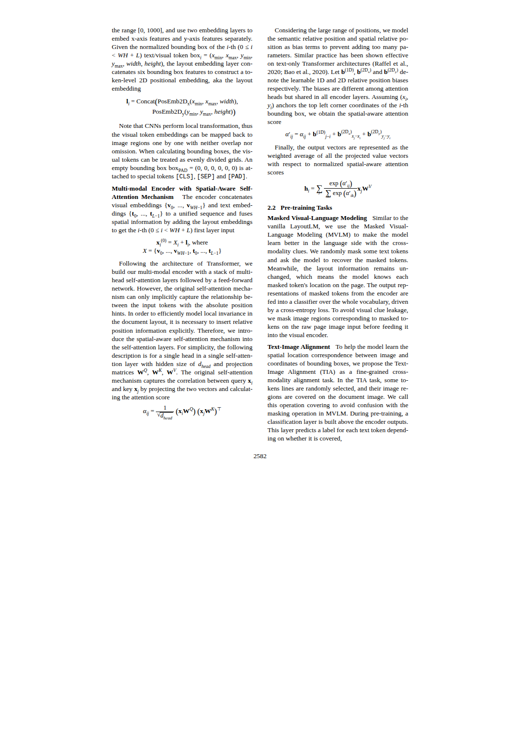the range [0, 1000], and use two embedding layers to embed x-axis features and y-axis features separately. Given the normalized bounding box of the i-th (0 ≤ i < WH + L) text/visual token boxi = (xmin, xmax, ymin, ymax, width, height), the layout embedding layer concatenates six bounding box features to construct a token-level 2D positional embedding, aka the layout embedding
li = Concat(PosEmb2Dx(xmin, xmax, width),
PosEmb2Dy(ymin, ymax, height))
Note that CNNs perform local transformation, thus the visual token embeddings can be mapped back to image regions one by one with neither overlap nor omission. When calculating bounding boxes, the visual tokens can be treated as evenly divided grids. An empty bounding box boxPAD = (0, 0, 0, 0, 0, 0) is attached to special tokens [CLS], [SEP] and [PAD].
Multi-modal Encoder with Spatial-Aware Self-Attention Mechanism The encoder concatenates visual embeddings {v0, ..., vWH−1} and text embeddings {t0, ..., tL−1} to a unified sequence and fuses spatial information by adding the layout embeddings to get the i-th (0 ≤ i < WH + L) first layer input
xi(0) = Xi + li, where
X = {v0, ..., vWH−1, t0, ..., tL−1}
Following the architecture of Transformer, we build our multi-modal encoder with a stack of multi-head self-attention layers followed by a feed-forward network. However, the original self-attention mechanism can only implicitly capture the relationship between the input tokens with the absolute position hints. In order to efficiently model local invariance in the document layout, it is necessary to insert relative position information explicitly. Therefore, we introduce the spatial-aware self-attention mechanism into the self-attention layers. For simplicity, the following description is for a single head in a single self-attention layer with hidden size of dhead and projection matrices WQ, WK, WV. The original self-attention mechanism captures the correlation between query xi and key xj by projecting the two vectors and calculating the attention score
αij = 1 dhead (xiWQ) (xjWK)⊤
Considering the large range of positions, we model the semantic relative position and spatial relative position as bias terms to prevent adding too many parameters. Similar practice has been shown effective on text-only Transformer architectures (Raffel et al., 2020; Bao et al., 2020). Let b(1D), b(2Dx) and b(2Dy) denote the learnable 1D and 2D relative position biases respectively. The biases are different among attention heads but shared in all encoder layers. Assuming (xi, yi) anchors the top left corner coordinates of the i-th bounding box, we obtain the spatial-aware attention score
α′ij = αij + b(1D)j−i + b(2Dx)xj−xi + b(2Dy)yj−yi
Finally, the output vectors are represented as the weighted average of all the projected value vectors with respect to normalized spatial-aware attention scores
hi = ∑j exp (α′ij)∑k exp (α′ik) xjWV
2.2 Pre-training Tasks
Masked Visual-Language Modeling Similar to the vanilla LayoutLM, we use the Masked Visual-Language Modeling (MVLM) to make the model learn better in the language side with the cross-modality clues. We randomly mask some text tokens and ask the model to recover the masked tokens. Meanwhile, the layout information remains unchanged, which means the model knows each masked token's location on the page. The output representations of masked tokens from the encoder are fed into a classifier over the whole vocabulary, driven by a cross-entropy loss. To avoid visual clue leakage, we mask image regions corresponding to masked tokens on the raw page image input before feeding it into the visual encoder.
Text-Image Alignment To help the model learn the spatial location correspondence between image and coordinates of bounding boxes, we propose the Text-Image Alignment (TIA) as a fine-grained cross-modality alignment task. In the TIA task, some tokens lines are randomly selected, and their image regions are covered on the document image. We call this operation covering to avoid confusion with the masking operation in MVLM. During pre-training, a classification layer is built above the encoder outputs. This layer predicts a label for each text token depending on whether it is covered,
2582